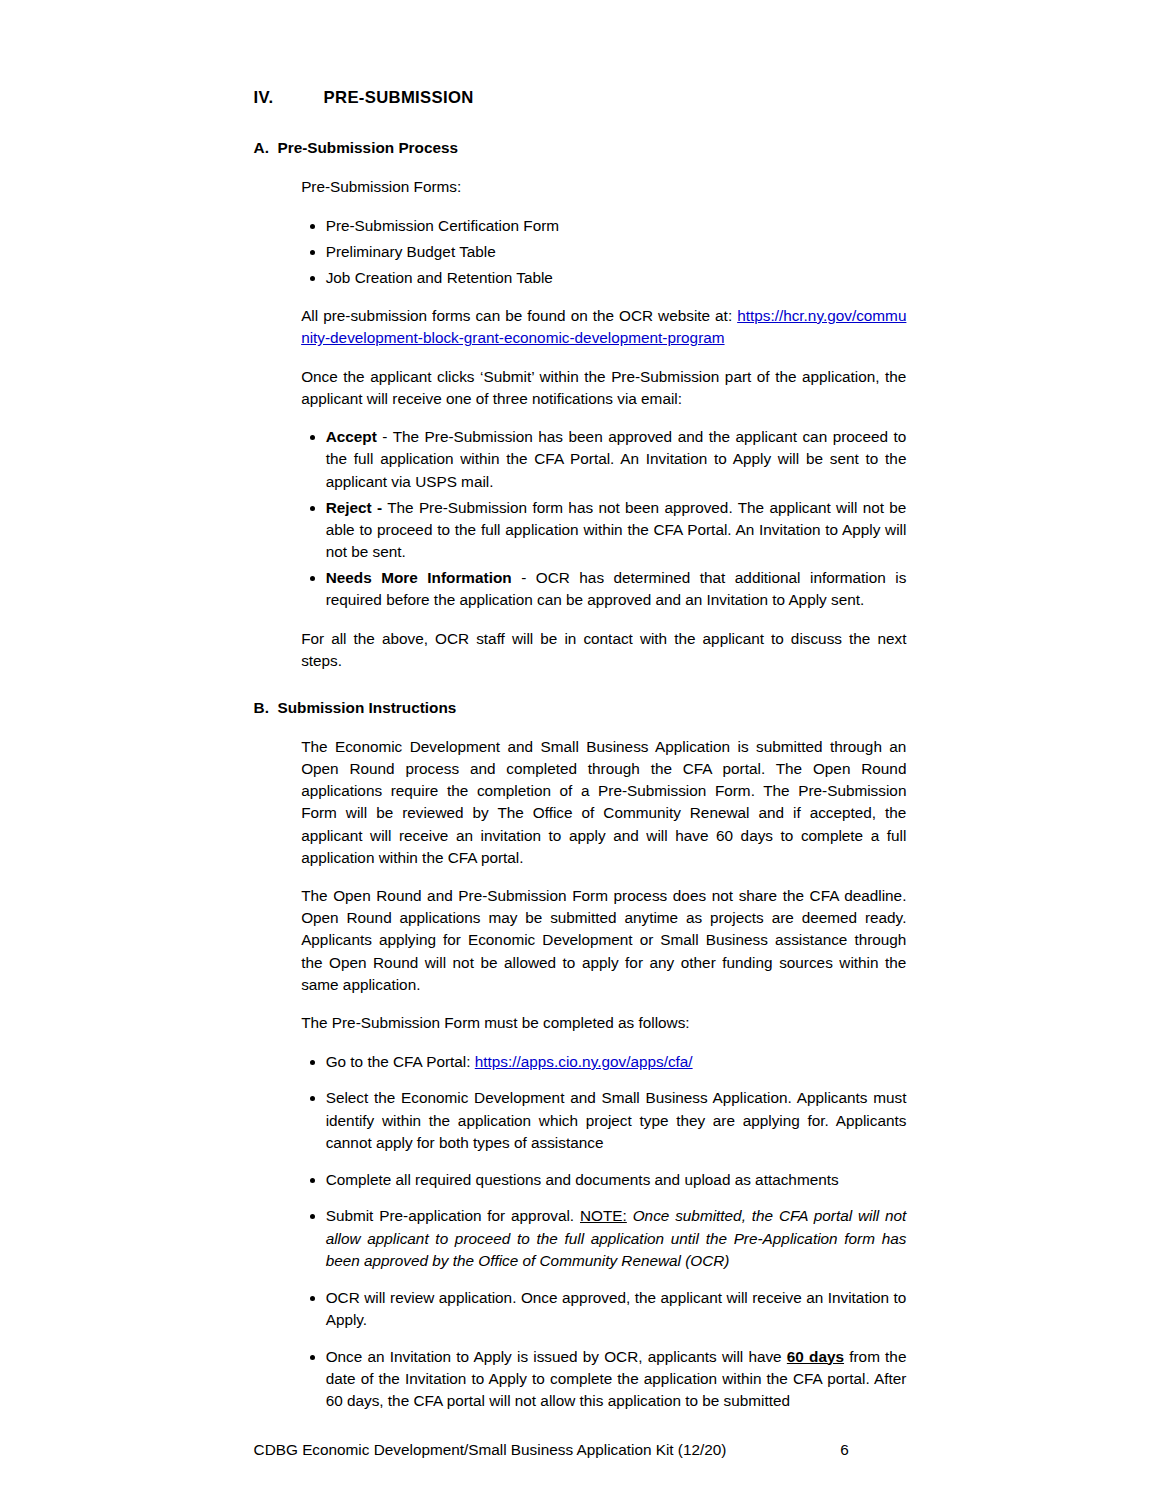IV. PRE-SUBMISSION
A. Pre-Submission Process
Pre-Submission Forms:
Pre-Submission Certification Form
Preliminary Budget Table
Job Creation and Retention Table
All pre-submission forms can be found on the OCR website at: https://hcr.ny.gov/community-development-block-grant-economic-development-program
Once the applicant clicks ‘Submit’ within the Pre-Submission part of the application, the applicant will receive one of three notifications via email:
Accept - The Pre-Submission has been approved and the applicant can proceed to the full application within the CFA Portal. An Invitation to Apply will be sent to the applicant via USPS mail.
Reject - The Pre-Submission form has not been approved. The applicant will not be able to proceed to the full application within the CFA Portal. An Invitation to Apply will not be sent.
Needs More Information - OCR has determined that additional information is required before the application can be approved and an Invitation to Apply sent.
For all the above, OCR staff will be in contact with the applicant to discuss the next steps.
B. Submission Instructions
The Economic Development and Small Business Application is submitted through an Open Round process and completed through the CFA portal. The Open Round applications require the completion of a Pre-Submission Form. The Pre-Submission Form will be reviewed by The Office of Community Renewal and if accepted, the applicant will receive an invitation to apply and will have 60 days to complete a full application within the CFA portal.
The Open Round and Pre-Submission Form process does not share the CFA deadline. Open Round applications may be submitted anytime as projects are deemed ready. Applicants applying for Economic Development or Small Business assistance through the Open Round will not be allowed to apply for any other funding sources within the same application.
The Pre-Submission Form must be completed as follows:
Go to the CFA Portal: https://apps.cio.ny.gov/apps/cfa/
Select the Economic Development and Small Business Application. Applicants must identify within the application which project type they are applying for. Applicants cannot apply for both types of assistance
Complete all required questions and documents and upload as attachments
Submit Pre-application for approval. NOTE: Once submitted, the CFA portal will not allow applicant to proceed to the full application until the Pre-Application form has been approved by the Office of Community Renewal (OCR)
OCR will review application. Once approved, the applicant will receive an Invitation to Apply.
Once an Invitation to Apply is issued by OCR, applicants will have 60 days from the date of the Invitation to Apply to complete the application within the CFA portal. After 60 days, the CFA portal will not allow this application to be submitted
CDBG Economic Development/Small Business Application Kit (12/20) 6